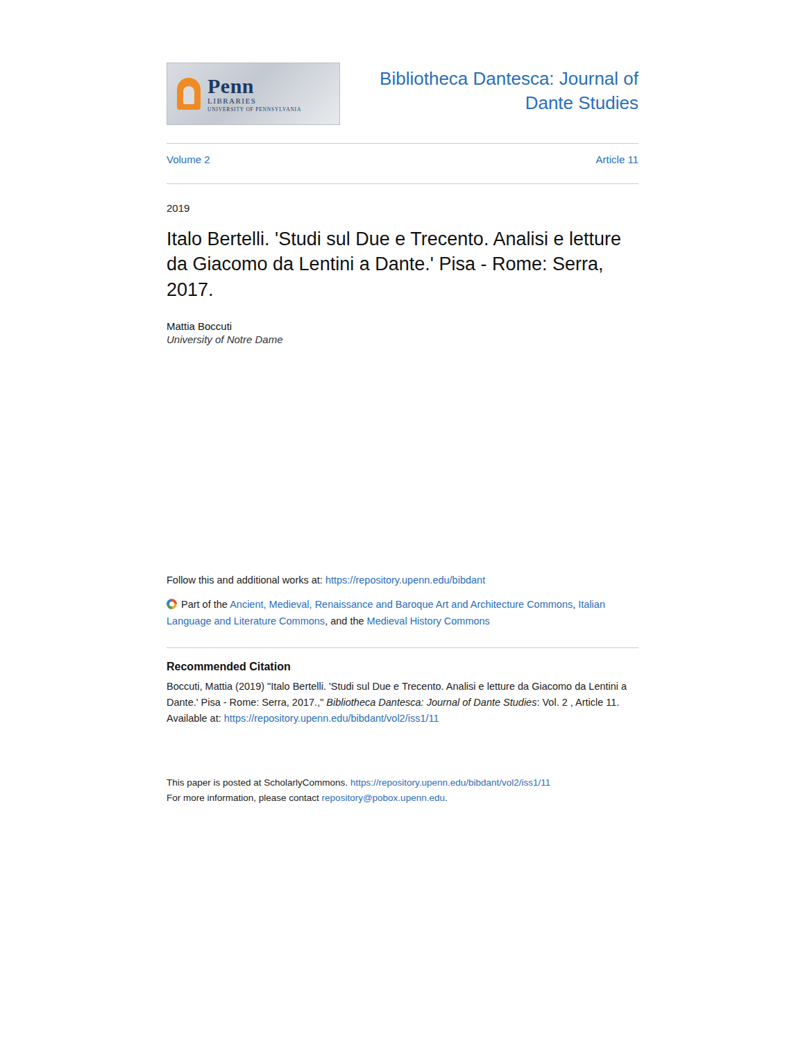Penn
Libraries
University of Pennsylvania
Bibliotheca Dantesca: Journal of Dante Studies
Volume 2
Article 11
2019
Italo Bertelli. 'Studi sul Due e Trecento. Analisi e letture da Giacomo da Lentini a Dante.' Pisa - Rome: Serra, 2017.
Mattia Boccuti
University of Notre Dame
Follow this and additional works at: https://repository.upenn.edu/bibdant
Part of the Ancient, Medieval, Renaissance and Baroque Art and Architecture Commons, Italian Language and Literature Commons, and the Medieval History Commons
Recommended Citation
Boccuti, Mattia (2019) "Italo Bertelli. 'Studi sul Due e Trecento. Analisi e letture da Giacomo da Lentini a Dante.' Pisa - Rome: Serra, 2017.," Bibliotheca Dantesca: Journal of Dante Studies: Vol. 2 , Article 11.
Available at: https://repository.upenn.edu/bibdant/vol2/iss1/11
This paper is posted at ScholarlyCommons. https://repository.upenn.edu/bibdant/vol2/iss1/11
For more information, please contact repository@pobox.upenn.edu.